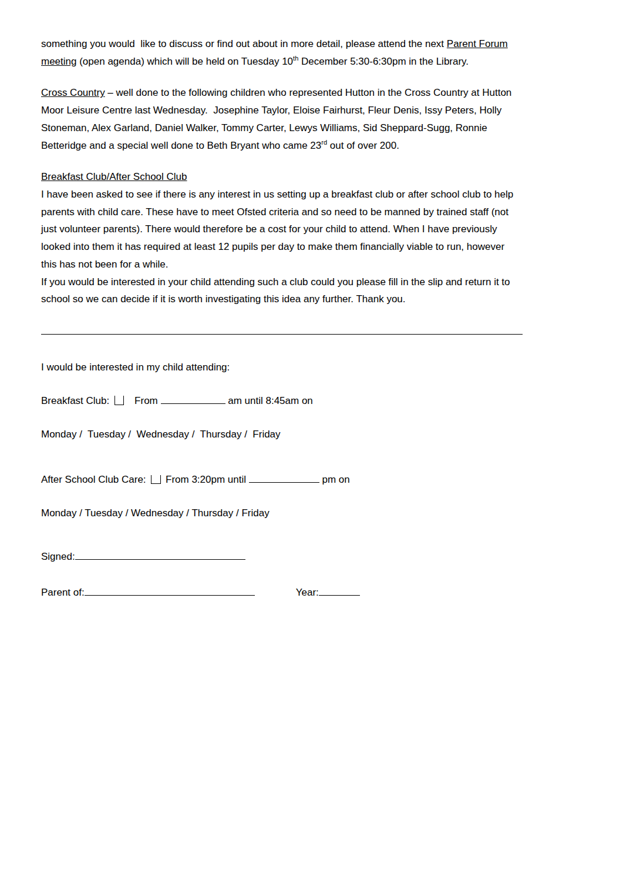something you would like to discuss or find out about in more detail, please attend the next Parent Forum meeting (open agenda) which will be held on Tuesday 10th December 5:30-6:30pm in the Library.
Cross Country – well done to the following children who represented Hutton in the Cross Country at Hutton Moor Leisure Centre last Wednesday. Josephine Taylor, Eloise Fairhurst, Fleur Denis, Issy Peters, Holly Stoneman, Alex Garland, Daniel Walker, Tommy Carter, Lewys Williams, Sid Sheppard-Sugg, Ronnie Betteridge and a special well done to Beth Bryant who came 23rd out of over 200.
Breakfast Club/After School Club
I have been asked to see if there is any interest in us setting up a breakfast club or after school club to help parents with child care. These have to meet Ofsted criteria and so need to be manned by trained staff (not just volunteer parents). There would therefore be a cost for your child to attend. When I have previously looked into them it has required at least 12 pupils per day to make them financially viable to run, however this has not been for a while.
If you would be interested in your child attending such a club could you please fill in the slip and return it to school so we can decide if it is worth investigating this idea any further. Thank you.
I would be interested in my child attending:
Breakfast Club: From am until 8:45am on
Monday / Tuesday / Wednesday / Thursday / Friday
After School Club Care: From 3:20pm until pm on
Monday / Tuesday / Wednesday / Thursday / Friday
Signed:
Parent of: Year: